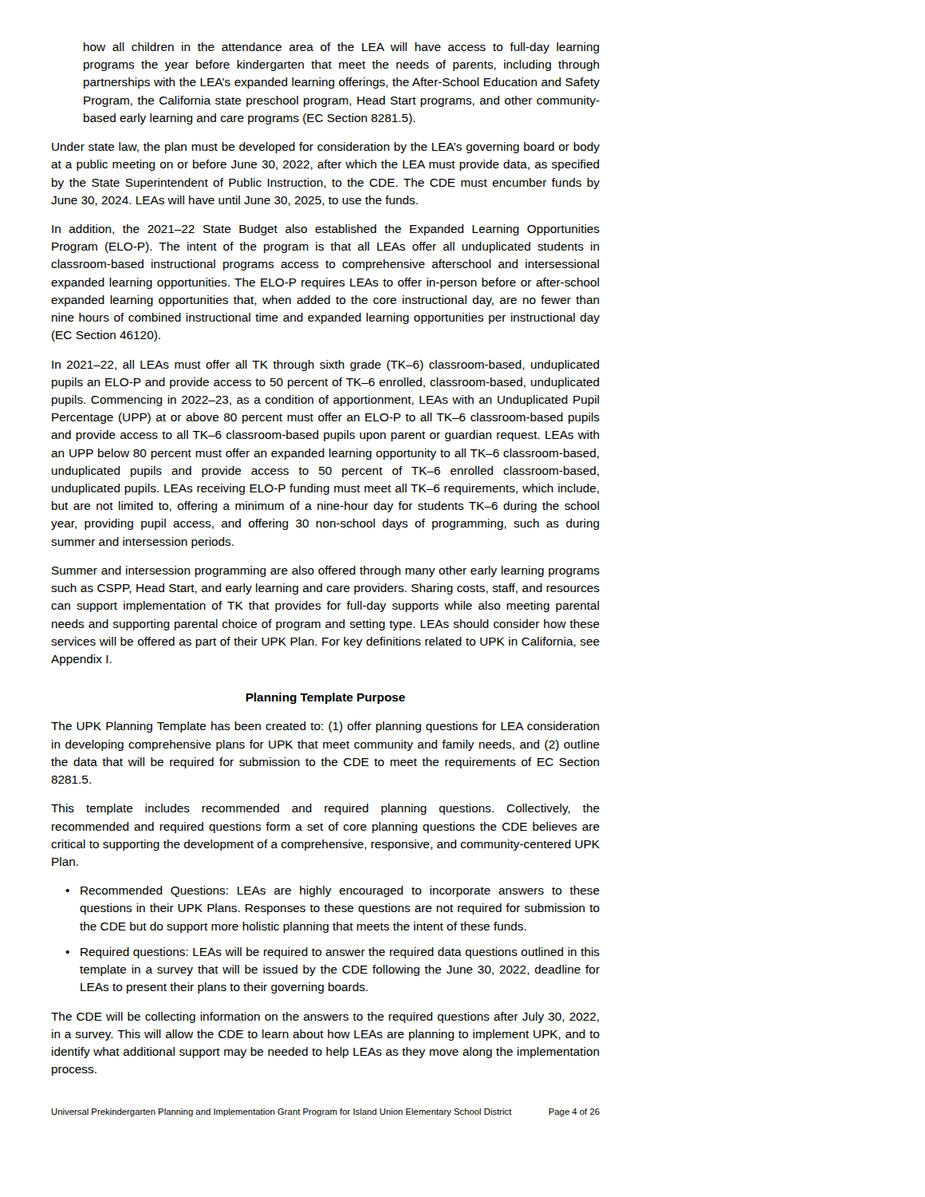how all children in the attendance area of the LEA will have access to full-day learning programs the year before kindergarten that meet the needs of parents, including through partnerships with the LEA’s expanded learning offerings, the After-School Education and Safety Program, the California state preschool program, Head Start programs, and other community-based early learning and care programs (EC Section 8281.5).
Under state law, the plan must be developed for consideration by the LEA’s governing board or body at a public meeting on or before June 30, 2022, after which the LEA must provide data, as specified by the State Superintendent of Public Instruction, to the CDE. The CDE must encumber funds by June 30, 2024. LEAs will have until June 30, 2025, to use the funds.
In addition, the 2021–22 State Budget also established the Expanded Learning Opportunities Program (ELO-P). The intent of the program is that all LEAs offer all unduplicated students in classroom-based instructional programs access to comprehensive afterschool and intersessional expanded learning opportunities. The ELO-P requires LEAs to offer in-person before or after-school expanded learning opportunities that, when added to the core instructional day, are no fewer than nine hours of combined instructional time and expanded learning opportunities per instructional day (EC Section 46120).
In 2021–22, all LEAs must offer all TK through sixth grade (TK–6) classroom-based, unduplicated pupils an ELO-P and provide access to 50 percent of TK–6 enrolled, classroom-based, unduplicated pupils. Commencing in 2022–23, as a condition of apportionment, LEAs with an Unduplicated Pupil Percentage (UPP) at or above 80 percent must offer an ELO-P to all TK–6 classroom-based pupils and provide access to all TK–6 classroom-based pupils upon parent or guardian request. LEAs with an UPP below 80 percent must offer an expanded learning opportunity to all TK–6 classroom-based, unduplicated pupils and provide access to 50 percent of TK–6 enrolled classroom-based, unduplicated pupils. LEAs receiving ELO-P funding must meet all TK–6 requirements, which include, but are not limited to, offering a minimum of a nine-hour day for students TK–6 during the school year, providing pupil access, and offering 30 non-school days of programming, such as during summer and intersession periods.
Summer and intersession programming are also offered through many other early learning programs such as CSPP, Head Start, and early learning and care providers. Sharing costs, staff, and resources can support implementation of TK that provides for full-day supports while also meeting parental needs and supporting parental choice of program and setting type. LEAs should consider how these services will be offered as part of their UPK Plan. For key definitions related to UPK in California, see Appendix I.
Planning Template Purpose
The UPK Planning Template has been created to: (1) offer planning questions for LEA consideration in developing comprehensive plans for UPK that meet community and family needs, and (2) outline the data that will be required for submission to the CDE to meet the requirements of EC Section 8281.5.
This template includes recommended and required planning questions. Collectively, the recommended and required questions form a set of core planning questions the CDE believes are critical to supporting the development of a comprehensive, responsive, and community-centered UPK Plan.
Recommended Questions: LEAs are highly encouraged to incorporate answers to these questions in their UPK Plans. Responses to these questions are not required for submission to the CDE but do support more holistic planning that meets the intent of these funds.
Required questions: LEAs will be required to answer the required data questions outlined in this template in a survey that will be issued by the CDE following the June 30, 2022, deadline for LEAs to present their plans to their governing boards.
The CDE will be collecting information on the answers to the required questions after July 30, 2022, in a survey. This will allow the CDE to learn about how LEAs are planning to implement UPK, and to identify what additional support may be needed to help LEAs as they move along the implementation process.
Universal Prekindergarten Planning and Implementation Grant Program for Island Union Elementary School District Page 4 of 26